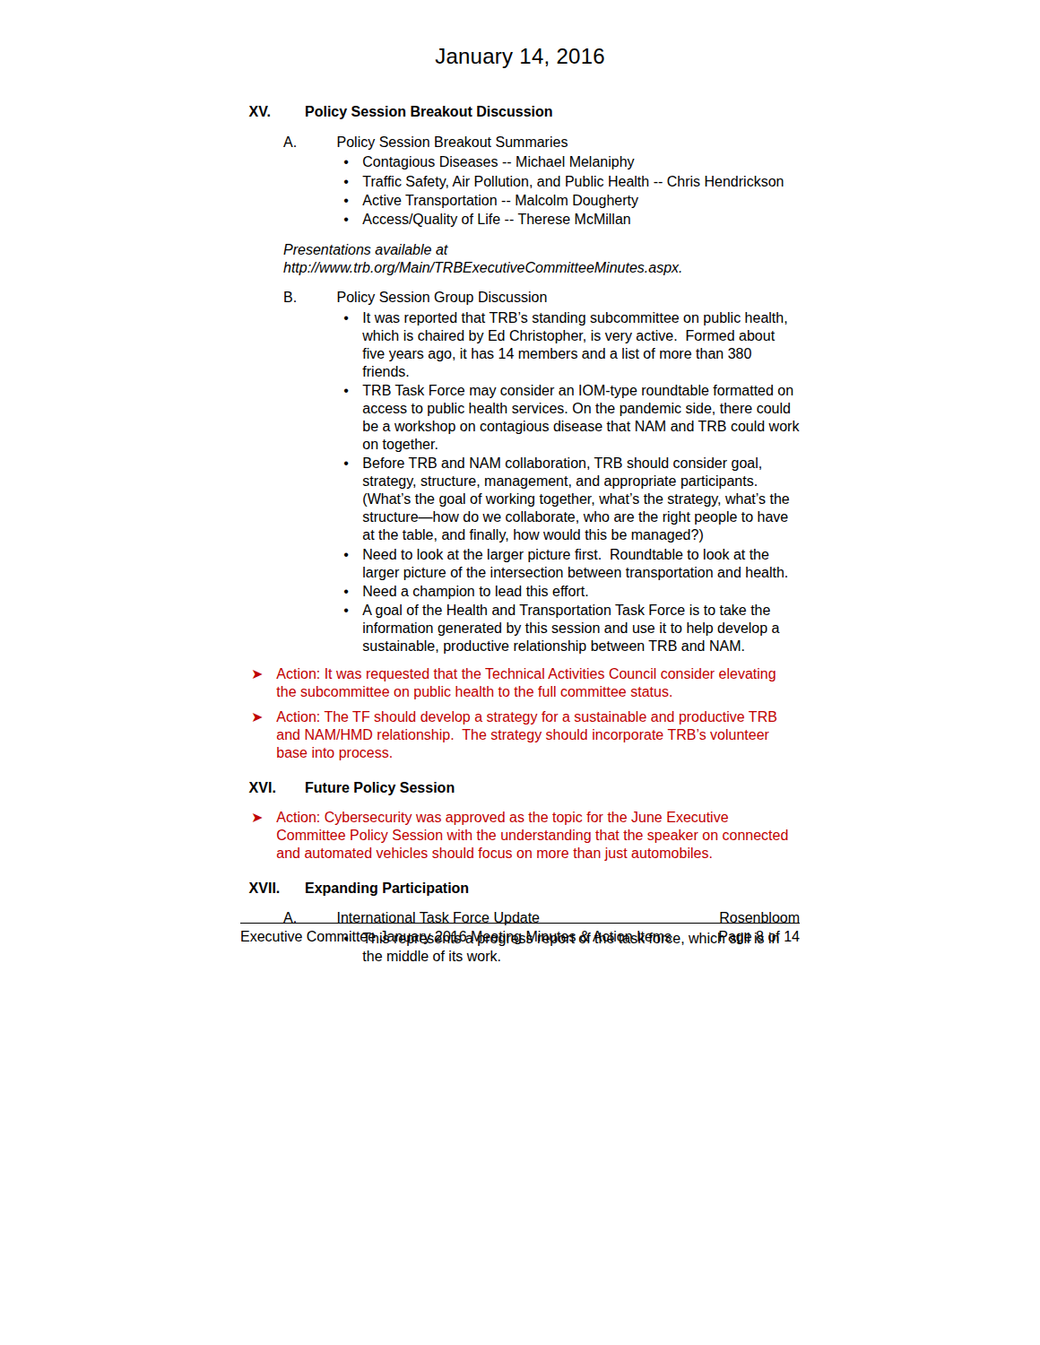January 14, 2016
XV.
Policy Session Breakout Discussion
A.
Policy Session Breakout Summaries
Contagious Diseases -- Michael Melaniphy
Traffic Safety, Air Pollution, and Public Health -- Chris Hendrickson
Active Transportation -- Malcolm Dougherty
Access/Quality of Life -- Therese McMillan
Presentations available at http://www.trb.org/Main/TRBExecutiveCommitteeMinutes.aspx.
B.
Policy Session Group Discussion
It was reported that TRB’s standing subcommittee on public health, which is chaired by Ed Christopher, is very active. Formed about five years ago, it has 14 members and a list of more than 380 friends.
TRB Task Force may consider an IOM-type roundtable formatted on access to public health services. On the pandemic side, there could be a workshop on contagious disease that NAM and TRB could work on together.
Before TRB and NAM collaboration, TRB should consider goal, strategy, structure, management, and appropriate participants. (What’s the goal of working together, what’s the strategy, what’s the structure—how do we collaborate, who are the right people to have at the table, and finally, how would this be managed?)
Need to look at the larger picture first. Roundtable to look at the larger picture of the intersection between transportation and health.
Need a champion to lead this effort.
A goal of the Health and Transportation Task Force is to take the information generated by this session and use it to help develop a sustainable, productive relationship between TRB and NAM.
➤
Action: It was requested that the Technical Activities Council consider elevating the subcommittee on public health to the full committee status.
➤
Action: The TF should develop a strategy for a sustainable and productive TRB and NAM/HMD relationship. The strategy should incorporate TRB’s volunteer base into process.
XVI.
Future Policy Session
➤
Action: Cybersecurity was approved as the topic for the June Executive Committee Policy Session with the understanding that the speaker on connected and automated vehicles should focus on more than just automobiles.
XVII.
Expanding Participation
A.
Rosenbloom International Task Force Update
This represents a progress report of the task force, which still is in the middle of its work.
Executive Committee January 2016 Meeting Minutes & Action Items
Page 8 of 14